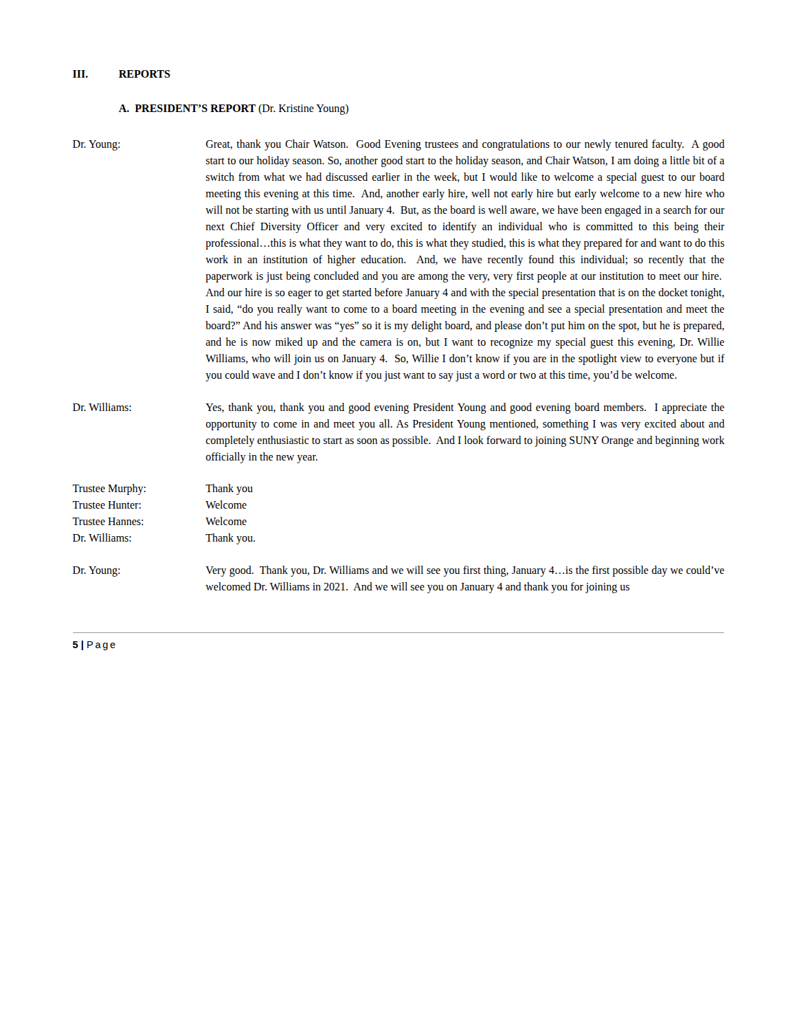III. REPORTS
A. PRESIDENT’S REPORT (Dr. Kristine Young)
| Dr. Young: | Great, thank you Chair Watson. Good Evening trustees and congratulations to our newly tenured faculty. A good start to our holiday season. So, another good start to the holiday season, and Chair Watson, I am doing a little bit of a switch from what we had discussed earlier in the week, but I would like to welcome a special guest to our board meeting this evening at this time. And, another early hire, well not early hire but early welcome to a new hire who will not be starting with us until January 4. But, as the board is well aware, we have been engaged in a search for our next Chief Diversity Officer and very excited to identify an individual who is committed to this being their professional…this is what they want to do, this is what they studied, this is what they prepared for and want to do this work in an institution of higher education. And, we have recently found this individual; so recently that the paperwork is just being concluded and you are among the very, very first people at our institution to meet our hire. And our hire is so eager to get started before January 4 and with the special presentation that is on the docket tonight, I said, “do you really want to come to a board meeting in the evening and see a special presentation and meet the board?” And his answer was “yes” so it is my delight board, and please don’t put him on the spot, but he is prepared, and he is now miked up and the camera is on, but I want to recognize my special guest this evening, Dr. Willie Williams, who will join us on January 4. So, Willie I don’t know if you are in the spotlight view to everyone but if you could wave and I don’t know if you just want to say just a word or two at this time, you’d be welcome. |
| Dr. Williams: | Yes, thank you, thank you and good evening President Young and good evening board members. I appreciate the opportunity to come in and meet you all. As President Young mentioned, something I was very excited about and completely enthusiastic to start as soon as possible. And I look forward to joining SUNY Orange and beginning work officially in the new year. |
| Trustee Murphy: | Thank you |
| Trustee Hunter: | Welcome |
| Trustee Hannes: | Welcome |
| Dr. Williams: | Thank you. |
| Dr. Young: | Very good. Thank you, Dr. Williams and we will see you first thing, January 4…is the first possible day we could’ve welcomed Dr. Williams in 2021. And we will see you on January 4 and thank you for joining us |
5 | Page